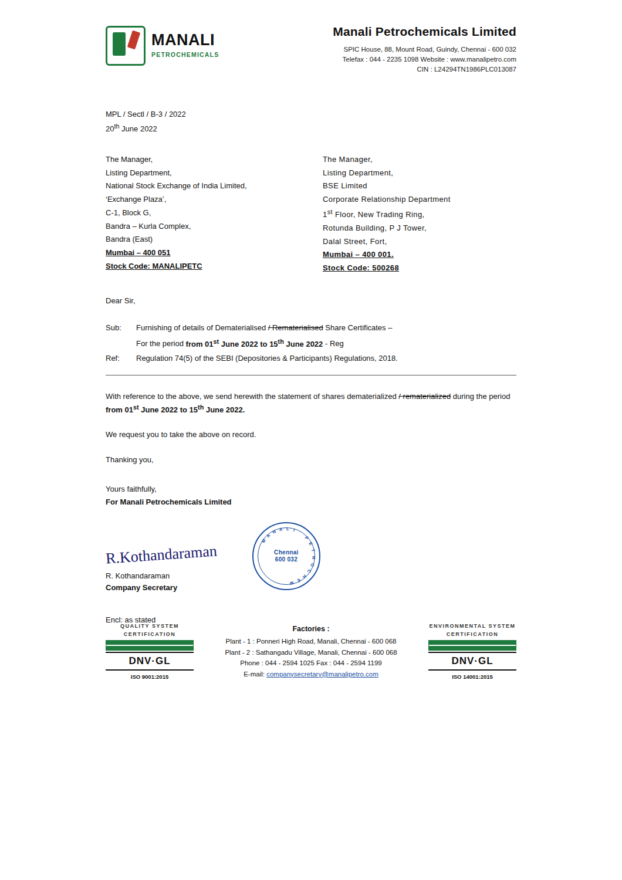MANALI
PETROCHEMICALS
Manali Petrochemicals Limited
SPIC House, 88, Mount Road, Guindy, Chennai - 600 032
Telefax : 044 - 2235 1098 Website : www.manalipetro.com
CIN : L24294TN1986PLC013087
MPL / Sectl / B-3 / 2022
20th June 2022
The Manager,
Listing Department,
National Stock Exchange of India Limited,
‘Exchange Plaza’,
C-1, Block G,
Bandra – Kurla Complex,
Bandra (East)
Mumbai – 400 051
Stock Code: MANALIPETC
The Manager,
Listing Department,
BSE Limited
Corporate Relationship Department
1st Floor, New Trading Ring,
Rotunda Building, P J Tower,
Dalal Street, Fort,
Mumbai – 400 001.
Stock Code: 500268
Dear Sir,
Sub:
Furnishing of details of Dematerialised / Rematerialised Share Certificates –
For the period from 01st June 2022 to 15th June 2022 - Reg
Ref:
Regulation 74(5) of the SEBI (Depositories & Participants) Regulations, 2018.
With reference to the above, we send herewith the statement of shares dematerialized / rematerialized during the period from 01st June 2022 to 15th June 2022.
We request you to take the above on record.
Thanking you,
Yours faithfully,
For Manali Petrochemicals Limited
R.Kothandaraman
R. Kothandaraman
Company Secretary
M A N A L I P E T R O C H E M
Chennai
600 032
Encl: as stated
QUALITY SYSTEM CERTIFICATION
DNV·GL
ISO 9001:2015
Factories :
Plant - 1 : Ponneri High Road, Manali, Chennai - 600 068
Plant - 2 : Sathangadu Village, Manali, Chennai - 600 068
Phone : 044 - 2594 1025 Fax : 044 - 2594 1199
E-mail: companysecretary@manalipetro.com
ENVIRONMENTAL SYSTEM CERTIFICATION
DNV·GL
ISO 14001:2015